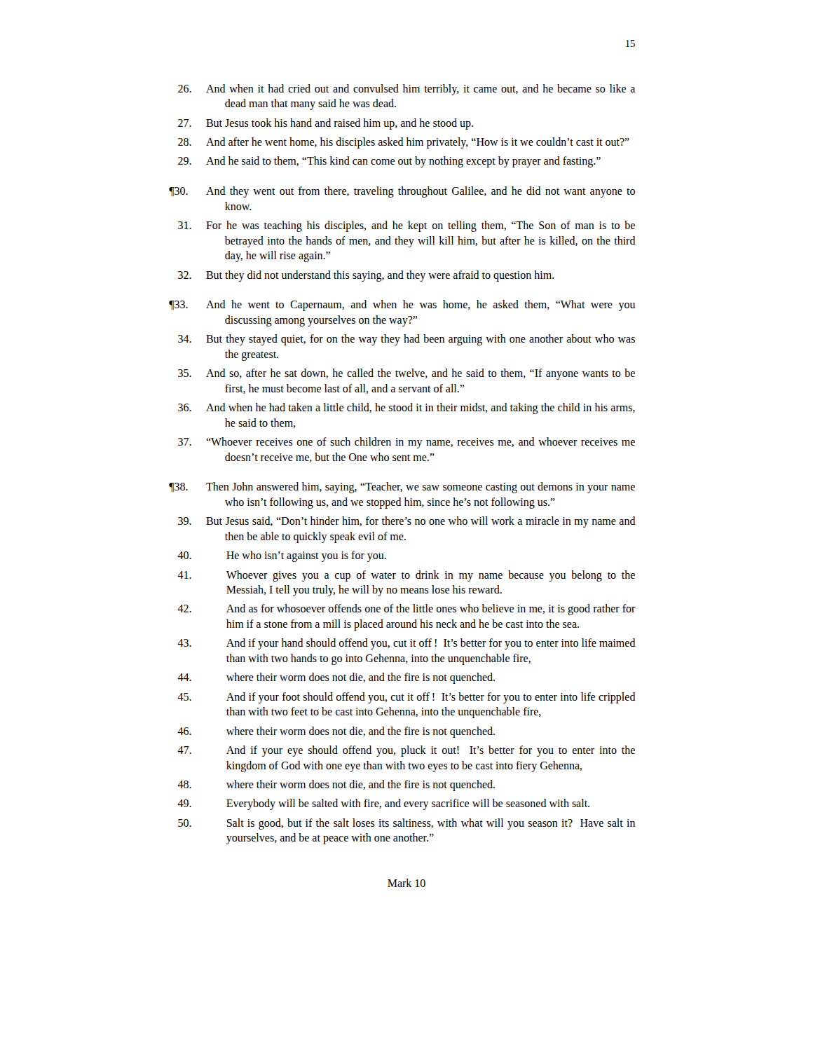15
26.
And when it had cried out and convulsed him terribly, it came out, and he became so like a dead man that many said he was dead.
27.
But Jesus took his hand and raised him up, and he stood up.
28.
And after he went home, his disciples asked him privately, “How is it we couldn’t cast it out?”
29.
And he said to them, “This kind can come out by nothing except by prayer and fasting.”
¶30.
And they went out from there, traveling throughout Galilee, and he did not want anyone to know.
31.
For he was teaching his disciples, and he kept on telling them, “The Son of man is to be betrayed into the hands of men, and they will kill him, but after he is killed, on the third day, he will rise again.”
32.
But they did not understand this saying, and they were afraid to question him.
¶33.
And he went to Capernaum, and when he was home, he asked them, “What were you discussing among yourselves on the way?”
34.
But they stayed quiet, for on the way they had been arguing with one another about who was the greatest.
35.
And so, after he sat down, he called the twelve, and he said to them, “If anyone wants to be first, he must become last of all, and a servant of all.”
36.
And when he had taken a little child, he stood it in their midst, and taking the child in his arms, he said to them,
37.
“Whoever receives one of such children in my name, receives me, and whoever receives me doesn’t receive me, but the One who sent me.”
¶38.
Then John answered him, saying, “Teacher, we saw someone casting out demons in your name who isn’t following us, and we stopped him, since he’s not following us.”
39.
But Jesus said, “Don’t hinder him, for there’s no one who will work a miracle in my name and then be able to quickly speak evil of me.
40.
He who isn’t against you is for you.
41.
Whoever gives you a cup of water to drink in my name because you belong to the Messiah, I tell you truly, he will by no means lose his reward.
42.
And as for whosoever offends one of the little ones who believe in me, it is good rather for him if a stone from a mill is placed around his neck and he be cast into the sea.
43.
And if your hand should offend you, cut it off ! It’s better for you to enter into life maimed than with two hands to go into Gehenna, into the unquenchable fire,
44.
where their worm does not die, and the fire is not quenched.
45.
And if your foot should offend you, cut it off ! It’s better for you to enter into life crippled than with two feet to be cast into Gehenna, into the unquenchable fire,
46.
where their worm does not die, and the fire is not quenched.
47.
And if your eye should offend you, pluck it out! It’s better for you to enter into the kingdom of God with one eye than with two eyes to be cast into fiery Gehenna,
48.
where their worm does not die, and the fire is not quenched.
49.
Everybody will be salted with fire, and every sacrifice will be seasoned with salt.
50.
Salt is good, but if the salt loses its saltiness, with what will you season it? Have salt in yourselves, and be at peace with one another.”
Mark 10